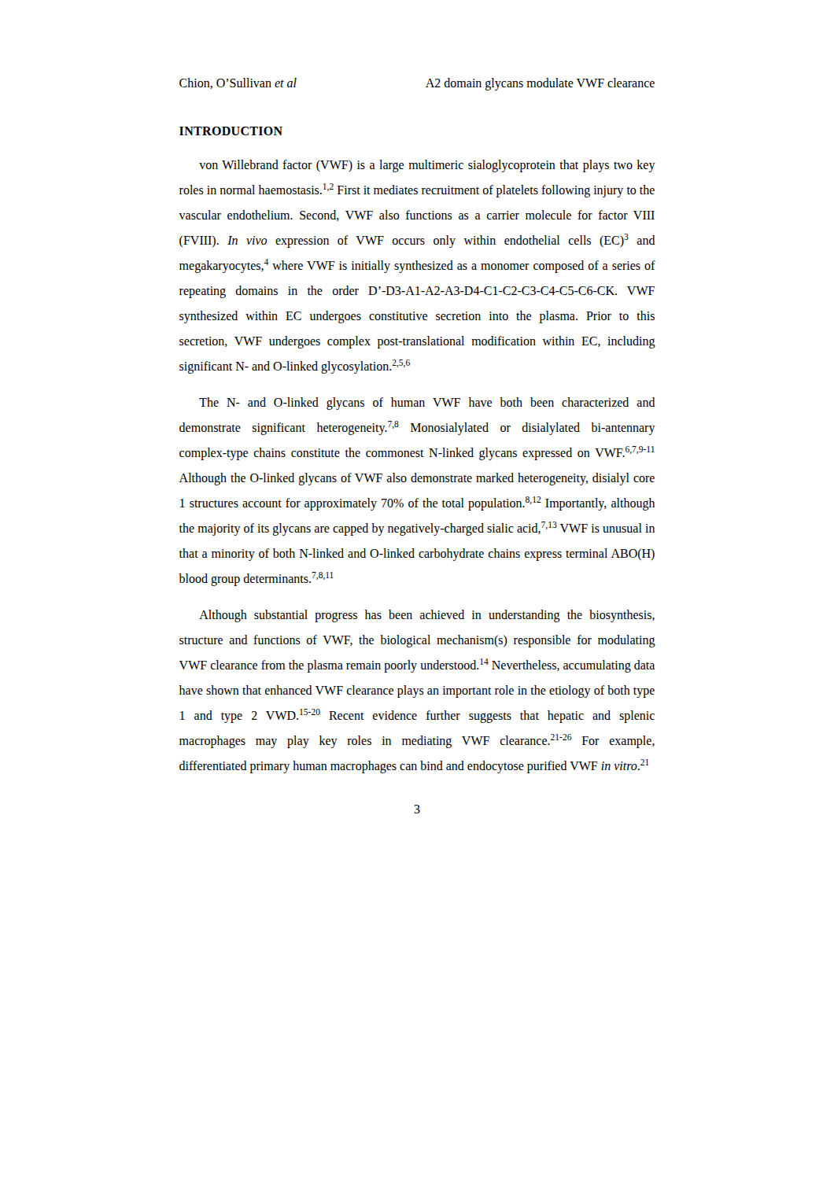Chion, O’Sullivan et al
A2 domain glycans modulate VWF clearance
Introduction
von Willebrand factor (VWF) is a large multimeric sialoglycoprotein that plays two key roles in normal haemostasis.1,2 First it mediates recruitment of platelets following injury to the vascular endothelium. Second, VWF also functions as a carrier molecule for factor VIII (FVIII). In vivo expression of VWF occurs only within endothelial cells (EC)3 and megakaryocytes,4 where VWF is initially synthesized as a monomer composed of a series of repeating domains in the order D’-D3-A1-A2-A3-D4-C1-C2-C3-C4-C5-C6-CK. VWF synthesized within EC undergoes constitutive secretion into the plasma. Prior to this secretion, VWF undergoes complex post-translational modification within EC, including significant N- and O-linked glycosylation.2,5,6
The N- and O-linked glycans of human VWF have both been characterized and demonstrate significant heterogeneity.7,8 Monosialylated or disialylated bi-antennary complex-type chains constitute the commonest N-linked glycans expressed on VWF.6,7,9-11 Although the O-linked glycans of VWF also demonstrate marked heterogeneity, disialyl core 1 structures account for approximately 70% of the total population.8,12 Importantly, although the majority of its glycans are capped by negatively-charged sialic acid,7,13 VWF is unusual in that a minority of both N-linked and O-linked carbohydrate chains express terminal ABO(H) blood group determinants.7,8,11
Although substantial progress has been achieved in understanding the biosynthesis, structure and functions of VWF, the biological mechanism(s) responsible for modulating VWF clearance from the plasma remain poorly understood.14 Nevertheless, accumulating data have shown that enhanced VWF clearance plays an important role in the etiology of both type 1 and type 2 VWD.15-20 Recent evidence further suggests that hepatic and splenic macrophages may play key roles in mediating VWF clearance.21-26 For example, differentiated primary human macrophages can bind and endocytose purified VWF in vitro.21
3